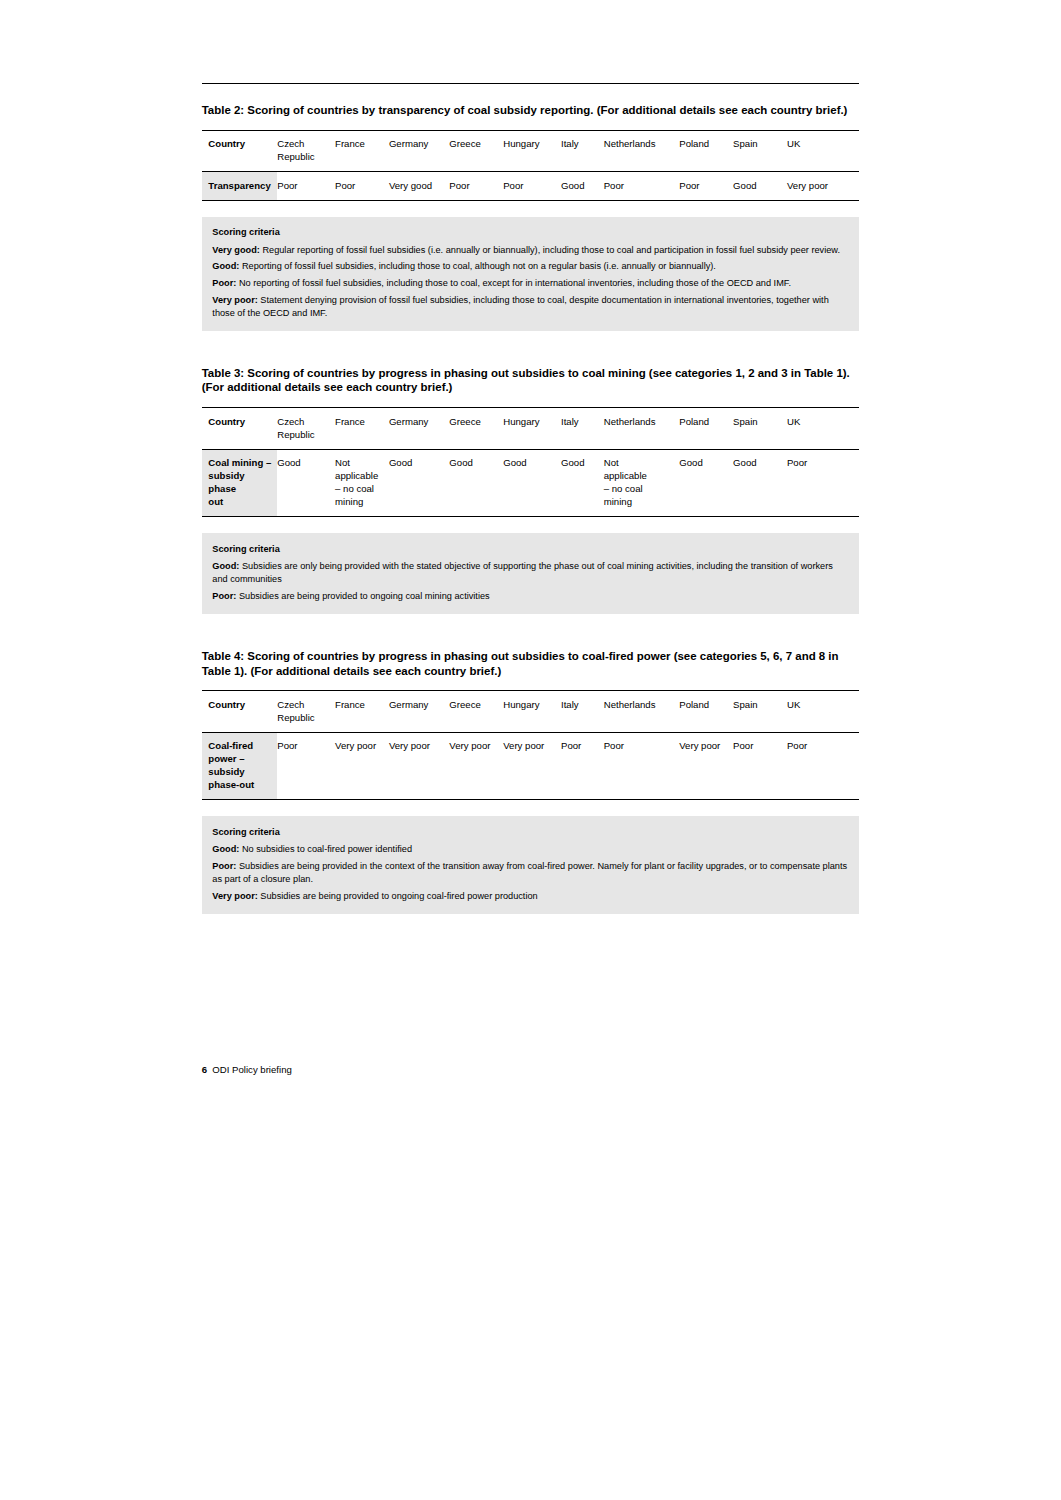Table 2: Scoring of countries by transparency of coal subsidy reporting. (For additional details see each country brief.)
| Country | Czech Republic | France | Germany | Greece | Hungary | Italy | Netherlands | Poland | Spain | UK |
| --- | --- | --- | --- | --- | --- | --- | --- | --- | --- | --- |
| Transparency | Poor | Poor | Very good | Poor | Poor | Good | Poor | Poor | Good | Very poor |
Scoring criteria
Very good: Regular reporting of fossil fuel subsidies (i.e. annually or biannually), including those to coal and participation in fossil fuel subsidy peer review.
Good: Reporting of fossil fuel subsidies, including those to coal, although not on a regular basis (i.e. annually or biannually).
Poor: No reporting of fossil fuel subsidies, including those to coal, except for in international inventories, including those of the OECD and IMF.
Very poor: Statement denying provision of fossil fuel subsidies, including those to coal, despite documentation in international inventories, together with those of the OECD and IMF.
Table 3: Scoring of countries by progress in phasing out subsidies to coal mining (see categories 1, 2 and 3 in Table 1).
(For additional details see each country brief.)
| Country | Czech Republic | France | Germany | Greece | Hungary | Italy | Netherlands | Poland | Spain | UK |
| --- | --- | --- | --- | --- | --- | --- | --- | --- | --- | --- |
| Coal mining – subsidy phase out | Good | Not applicable – no coal mining | Good | Good | Good | Good | Not applicable – no coal mining | Good | Good | Poor |
Scoring criteria
Good: Subsidies are only being provided with the stated objective of supporting the phase out of coal mining activities, including the transition of workers and communities
Poor: Subsidies are being provided to ongoing coal mining activities
Table 4: Scoring of countries by progress in phasing out subsidies to coal-fired power (see categories 5, 6, 7 and 8 in
Table 1). (For additional details see each country brief.)
| Country | Czech Republic | France | Germany | Greece | Hungary | Italy | Netherlands | Poland | Spain | UK |
| --- | --- | --- | --- | --- | --- | --- | --- | --- | --- | --- |
| Coal-fired power – subsidy phase-out | Poor | Very poor | Very poor | Very poor | Very poor | Poor | Poor | Very poor | Poor | Poor |
Scoring criteria
Good: No subsidies to coal-fired power identified
Poor: Subsidies are being provided in the context of the transition away from coal-fired power. Namely for plant or facility upgrades, or to compensate plants as part of a closure plan.
Very poor: Subsidies are being provided to ongoing coal-fired power production
6 ODI Policy briefing